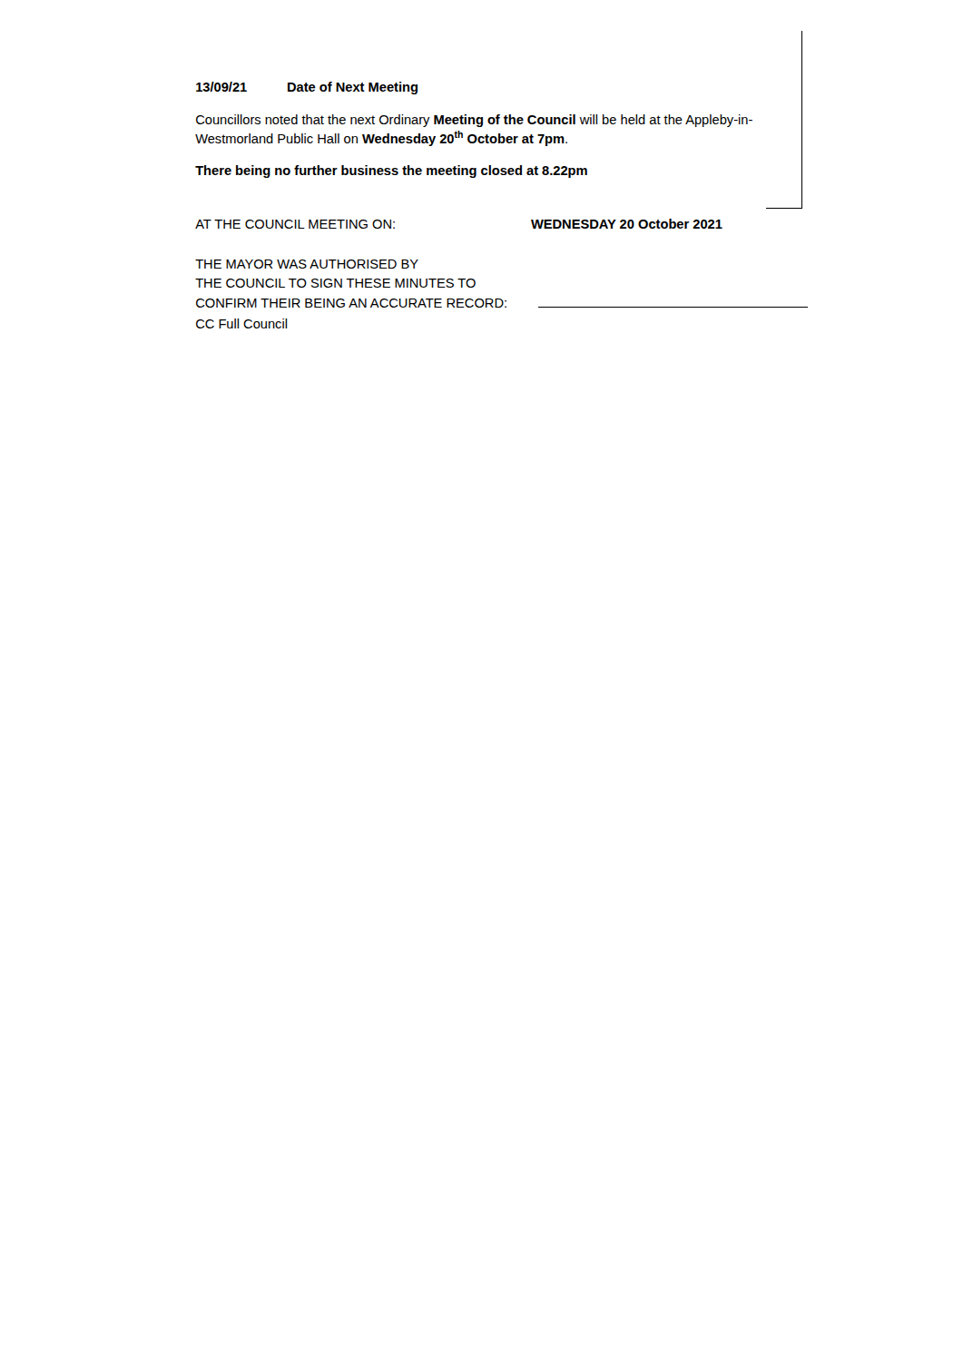13/09/21 Date of Next Meeting
Councillors noted that the next Ordinary Meeting of the Council will be held at the Appleby-in-Westmorland Public Hall on Wednesday 20th October at 7pm.
There being no further business the meeting closed at 8.22pm
AT THE COUNCIL MEETING ON: WEDNESDAY 20 October 2021
THE MAYOR WAS AUTHORISED BY THE COUNCIL TO SIGN THESE MINUTES TO
CONFIRM THEIR BEING AN ACCURATE RECORD:
CC Full Council